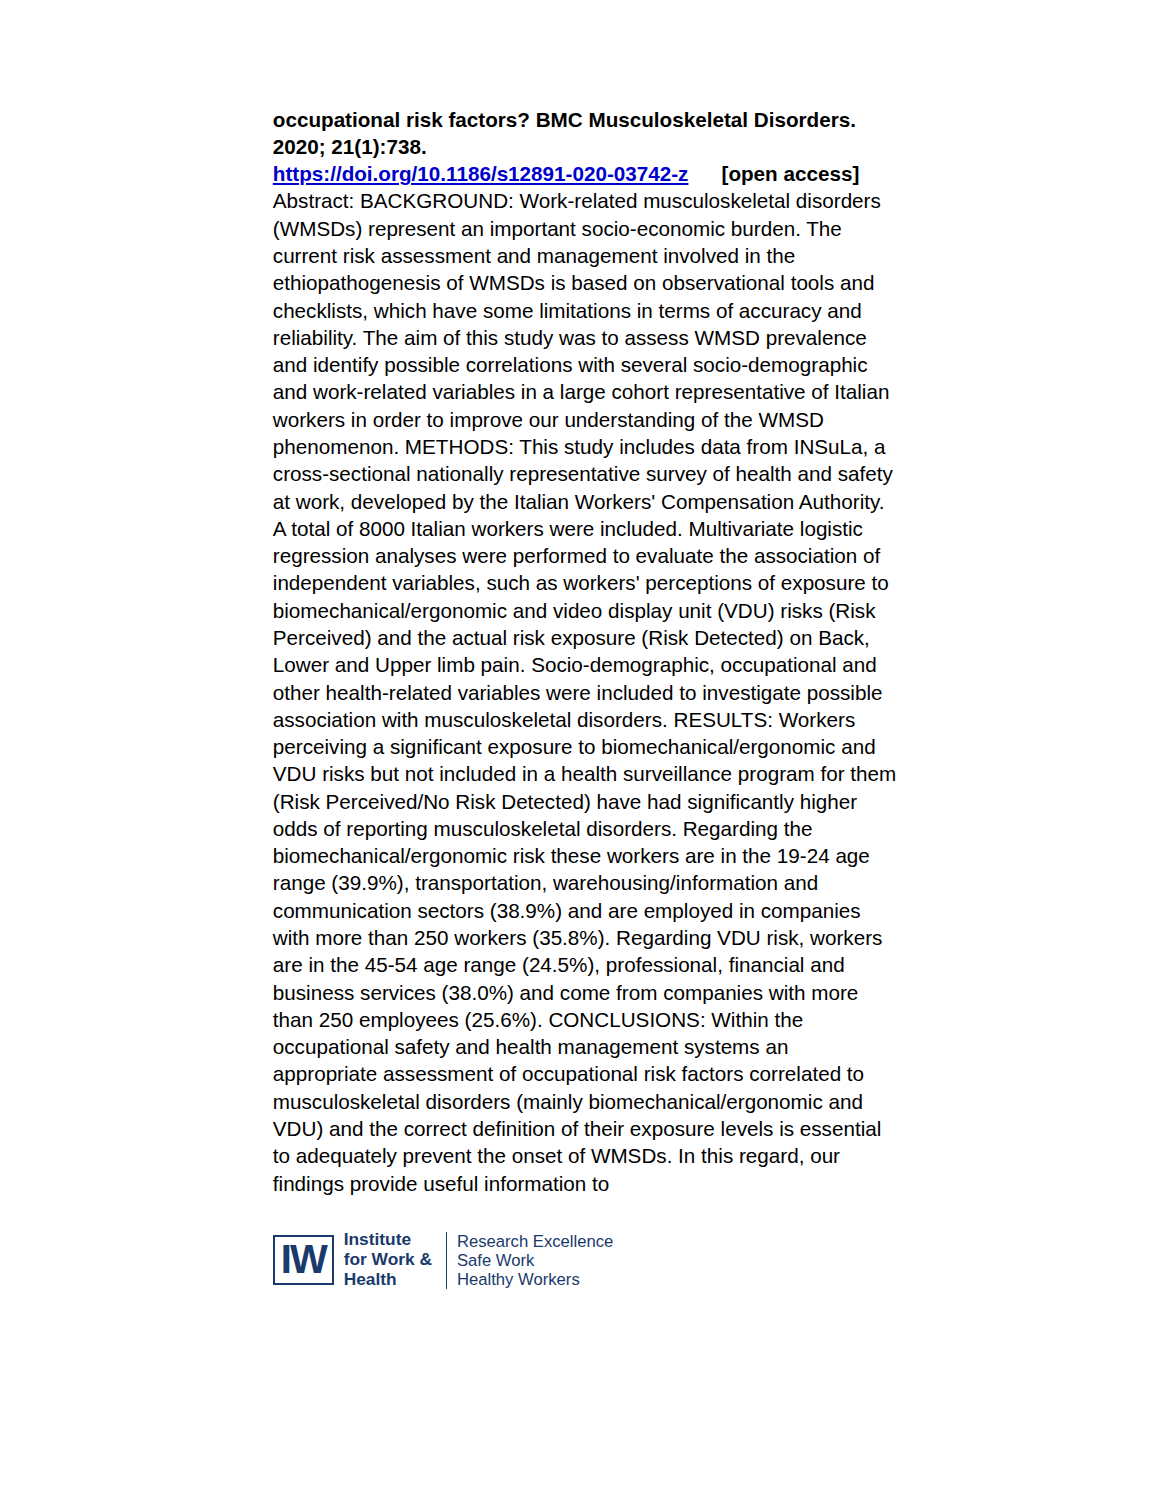occupational risk factors? BMC Musculoskeletal Disorders. 2020; 21(1):738.
https://doi.org/10.1186/s12891-020-03742-z[open access]
Abstract: BACKGROUND: Work-related musculoskeletal disorders (WMSDs) represent an important socio-economic burden. The current risk assessment and management involved in the ethiopathogenesis of WMSDs is based on observational tools and checklists, which have some limitations in terms of accuracy and reliability. The aim of this study was to assess WMSD prevalence and identify possible correlations with several socio-demographic and work-related variables in a large cohort representative of Italian workers in order to improve our understanding of the WMSD phenomenon. METHODS: This study includes data from INSuLa, a cross-sectional nationally representative survey of health and safety at work, developed by the Italian Workers' Compensation Authority. A total of 8000 Italian workers were included. Multivariate logistic regression analyses were performed to evaluate the association of independent variables, such as workers' perceptions of exposure to biomechanical/ergonomic and video display unit (VDU) risks (Risk Perceived) and the actual risk exposure (Risk Detected) on Back, Lower and Upper limb pain. Socio-demographic, occupational and other health-related variables were included to investigate possible association with musculoskeletal disorders. RESULTS: Workers perceiving a significant exposure to biomechanical/ergonomic and VDU risks but not included in a health surveillance program for them (Risk Perceived/No Risk Detected) have had significantly higher odds of reporting musculoskeletal disorders. Regarding the biomechanical/ergonomic risk these workers are in the 19-24 age range (39.9%), transportation, warehousing/information and communication sectors (38.9%) and are employed in companies with more than 250 workers (35.8%). Regarding VDU risk, workers are in the 45-54 age range (24.5%), professional, financial and business services (38.0%) and come from companies with more than 250 employees (25.6%). CONCLUSIONS: Within the occupational safety and health management systems an appropriate assessment of occupational risk factors correlated to musculoskeletal disorders (mainly biomechanical/ergonomic and VDU) and the correct definition of their exposure levels is essential to adequately prevent the onset of WMSDs. In this regard, our findings provide useful information to
IW
Institute
for Work &
Health
Research Excellence
Safe Work
Healthy Workers